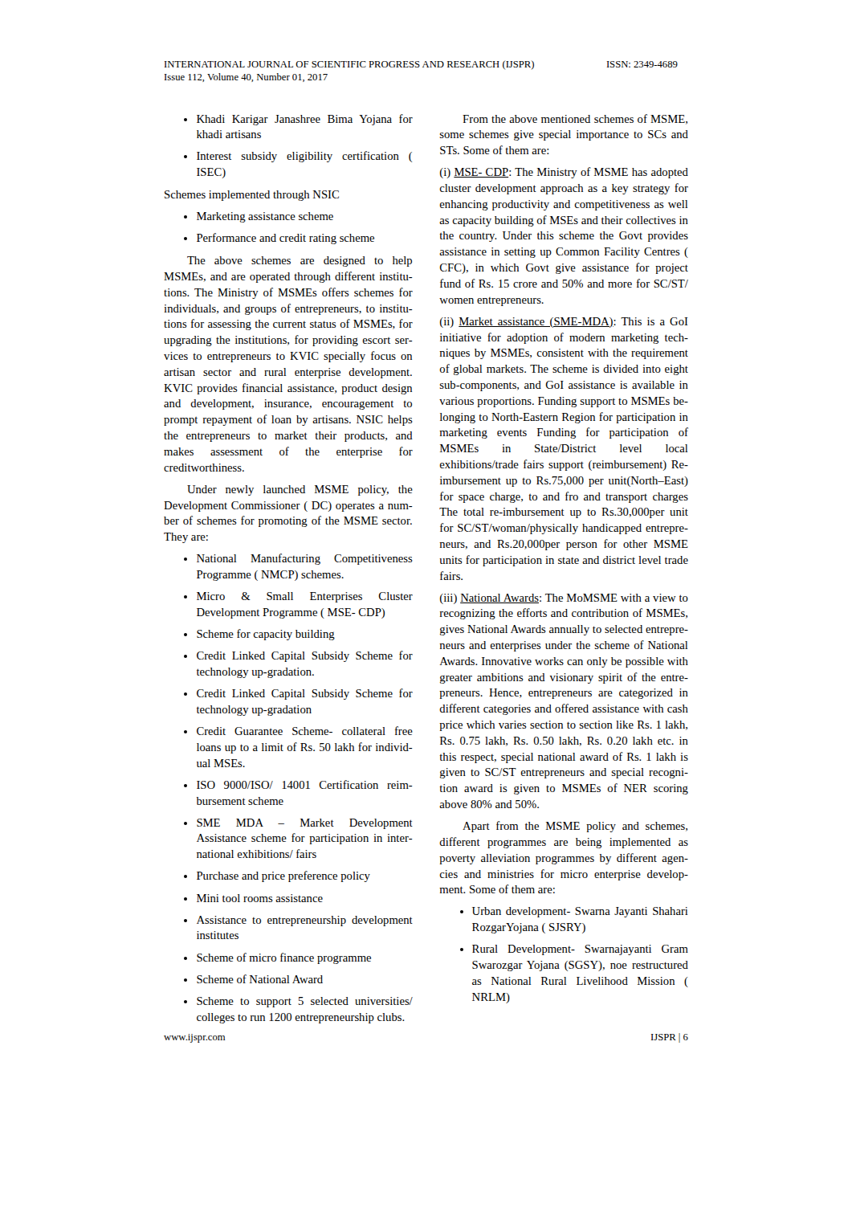INTERNATIONAL JOURNAL OF SCIENTIFIC PROGRESS AND RESEARCH (IJSPR)
Issue 112, Volume 40, Number 01, 2017 ISSN: 2349-4689
Khadi Karigar Janashree Bima Yojana for khadi artisans
Interest subsidy eligibility certification ( ISEC)
Schemes implemented through NSIC
Marketing assistance scheme
Performance and credit rating scheme
The above schemes are designed to help MSMEs, and are operated through different institutions. The Ministry of MSMEs offers schemes for individuals, and groups of entrepreneurs, to institutions for assessing the current status of MSMEs, for upgrading the institutions, for providing escort services to entrepreneurs to KVIC specially focus on artisan sector and rural enterprise development. KVIC provides financial assistance, product design and development, insurance, encouragement to prompt repayment of loan by artisans. NSIC helps the entrepreneurs to market their products, and makes assessment of the enterprise for creditworthiness.
Under newly launched MSME policy, the Development Commissioner ( DC) operates a number of schemes for promoting of the MSME sector. They are:
National Manufacturing Competitiveness Programme ( NMCP) schemes.
Micro & Small Enterprises Cluster Development Programme ( MSE- CDP)
Scheme for capacity building
Credit Linked Capital Subsidy Scheme for technology up-gradation.
Credit Linked Capital Subsidy Scheme for technology up-gradation
Credit Guarantee Scheme- collateral free loans up to a limit of Rs. 50 lakh for individual MSEs.
ISO 9000/ISO/ 14001 Certification reimbursement scheme
SME MDA – Market Development Assistance scheme for participation in international exhibitions/ fairs
Purchase and price preference policy
Mini tool rooms assistance
Assistance to entrepreneurship development institutes
Scheme of micro finance programme
Scheme of National Award
Scheme to support 5 selected universities/ colleges to run 1200 entrepreneurship clubs.
From the above mentioned schemes of MSME, some schemes give special importance to SCs and STs. Some of them are:
(i) MSE- CDP: The Ministry of MSME has adopted cluster development approach as a key strategy for enhancing productivity and competitiveness as well as capacity building of MSEs and their collectives in the country. Under this scheme the Govt provides assistance in setting up Common Facility Centres ( CFC), in which Govt give assistance for project fund of Rs. 15 crore and 50% and more for SC/ST/ women entrepreneurs.
(ii) Market assistance (SME-MDA): This is a GoI initiative for adoption of modern marketing techniques by MSMEs, consistent with the requirement of global markets. The scheme is divided into eight sub-components, and GoI assistance is available in various proportions. Funding support to MSMEs belonging to North-Eastern Region for participation in marketing events Funding for participation of MSMEs in State/District level local exhibitions/trade fairs support (reimbursement) Re-imbursement up to Rs.75,000 per unit(North–East) for space charge, to and fro and transport charges The total re-imbursement up to Rs.30,000per unit for SC/ST/woman/physically handicapped entrepreneurs, and Rs.20,000per person for other MSME units for participation in state and district level trade fairs.
(iii) National Awards: The MoMSME with a view to recognizing the efforts and contribution of MSMEs, gives National Awards annually to selected entrepreneurs and enterprises under the scheme of National Awards. Innovative works can only be possible with greater ambitions and visionary spirit of the entrepreneurs. Hence, entrepreneurs are categorized in different categories and offered assistance with cash price which varies section to section like Rs. 1 lakh, Rs. 0.75 lakh, Rs. 0.50 lakh, Rs. 0.20 lakh etc. in this respect, special national award of Rs. 1 lakh is given to SC/ST entrepreneurs and special recognition award is given to MSMEs of NER scoring above 80% and 50%.
Apart from the MSME policy and schemes, different programmes are being implemented as poverty alleviation programmes by different agencies and ministries for micro enterprise development. Some of them are:
Urban development- Swarna Jayanti Shahari RozgarYojana ( SJSRY)
Rural Development- Swarnajayanti Gram Swarozgar Yojana (SGSY), noe restructured as National Rural Livelihood Mission ( NRLM)
www.ijspr.com IJSPR | 6